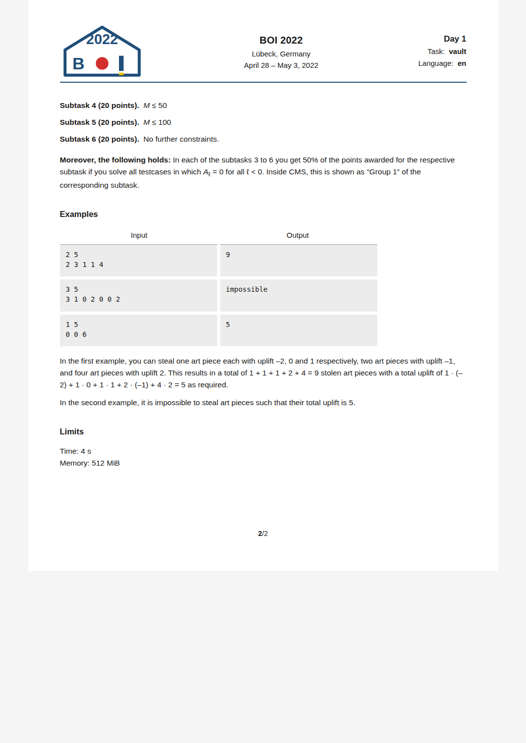2022 B
BOI 2022
Lübeck, Germany
April 28 – May 3, 2022
Day 1
Task: vault
Language: en
Subtask 4 (20 points). M ≤ 50
Subtask 5 (20 points). M ≤ 100
Subtask 6 (20 points). No further constraints.
Moreover, the following holds: In each of the subtasks 3 to 6 you get 50% of the points awarded for the respective subtask if you solve all testcases in which Aℓ = 0 for all ℓ < 0. Inside CMS, this is shown as “Group 1” of the corresponding subtask.
Examples
| Input | Output |
| --- | --- |
| 2 5 2 3 1 1 4 | 9 |
| 3 5 3 1 0 2 0 0 2 | impossible |
| 1 5 0 0 6 | 5 |
In the first example, you can steal one art piece each with uplift –2, 0 and 1 respectively, two art pieces with uplift –1, and four art pieces with uplift 2. This results in a total of 1 + 1 + 1 + 2 + 4 = 9 stolen art pieces with a total uplift of 1 · (–2) + 1 · 0 + 1 · 1 + 2 · (–1) + 4 · 2 = 5 as required.
In the second example, it is impossible to steal art pieces such that their total uplift is 5.
Limits
Time: 4 s
Memory: 512 MiB
2/2